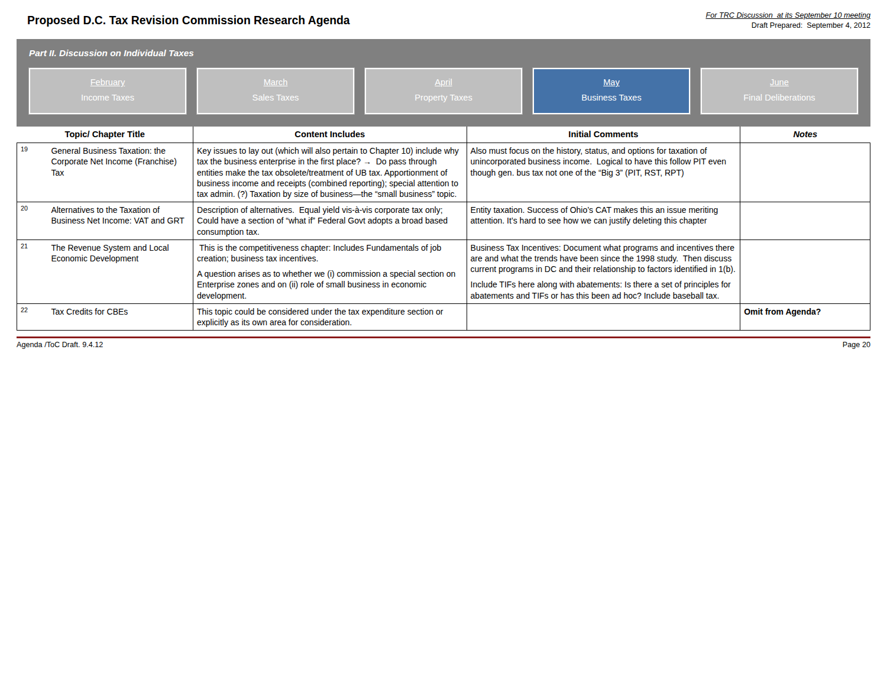Proposed D.C. Tax Revision Commission Research Agenda
For TRC Discussion at its September 10 meeting
Draft Prepared: September 4, 2012
Part II. Discussion on Individual Taxes
February Income Taxes
March Sales Taxes
April Property Taxes
May Business Taxes
June Final Deliberations
| Topic/ Chapter Title | Content Includes | Initial Comments | Notes |
| --- | --- | --- | --- |
| 19 | General Business Taxation: the Corporate Net Income (Franchise) Tax | Key issues to lay out (which will also pertain to Chapter 10) include why tax the business enterprise in the first place? → Do pass through entities make the tax obsolete/treatment of UB tax. Apportionment of business income and receipts (combined reporting); special attention to tax admin. (?) Taxation by size of business—the “small business” topic. | Also must focus on the history, status, and options for taxation of unincorporated business income. Logical to have this follow PIT even though gen. bus tax not one of the “Big 3” (PIT, RST, RPT) | |
| 20 | Alternatives to the Taxation of Business Net Income: VAT and GRT | Description of alternatives. Equal yield vis-à-vis corporate tax only; Could have a section of “what if” Federal Govt adopts a broad based consumption tax. | Entity taxation. Success of Ohio’s CAT makes this an issue meriting attention. It’s hard to see how we can justify deleting this chapter | |
| 21 | The Revenue System and Local Economic Development | This is the competitiveness chapter: Includes Fundamentals of job creation; business tax incentives. A question arises as to whether we (i) commission a special section on Enterprise zones and on (ii) role of small business in economic development. | Business Tax Incentives: Document what programs and incentives there are and what the trends have been since the 1998 study. Then discuss current programs in DC and their relationship to factors identified in 1(b). Include TIFs here along with abatements: Is there a set of principles for abatements and TIFs or has this been ad hoc? Include baseball tax. | |
| 22 | Tax Credits for CBEs | This topic could be considered under the tax expenditure section or explicitly as its own area for consideration. | | Omit from Agenda? |
Agenda /ToC Draft. 9.4.12
Page 20